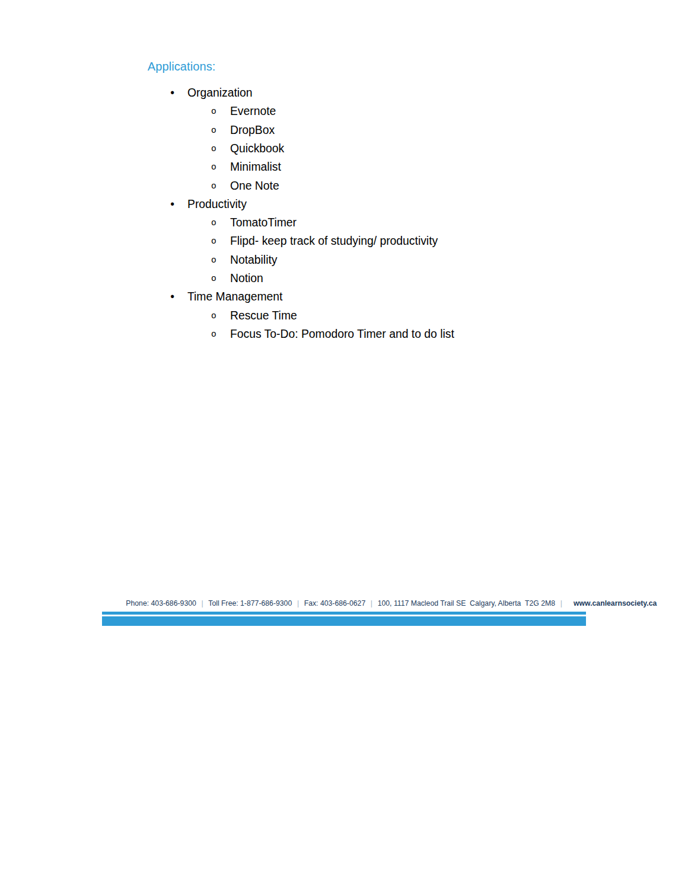Applications:
Organization
Evernote
DropBox
Quickbook
Minimalist
One Note
Productivity
TomatoTimer
Flipd- keep track of studying/ productivity
Notability
Notion
Time Management
Rescue Time
Focus To-Do: Pomodoro Timer and to do list
Phone: 403-686-9300 | Toll Free: 1-877-686-9300 | Fax: 403-686-0627 | 100, 1117 Macleod Trail SE Calgary, Alberta T2G 2M8 |
www.canlearnsociety.ca